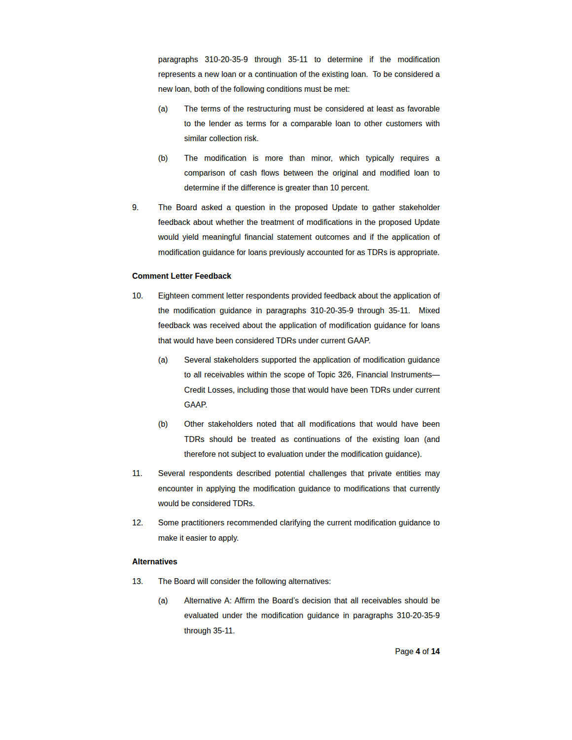paragraphs 310-20-35-9 through 35-11 to determine if the modification represents a new loan or a continuation of the existing loan. To be considered a new loan, both of the following conditions must be met:
(a)
The terms of the restructuring must be considered at least as favorable to the lender as terms for a comparable loan to other customers with similar collection risk.
(b)
The modification is more than minor, which typically requires a comparison of cash flows between the original and modified loan to determine if the difference is greater than 10 percent.
9.
The Board asked a question in the proposed Update to gather stakeholder feedback about whether the treatment of modifications in the proposed Update would yield meaningful financial statement outcomes and if the application of modification guidance for loans previously accounted for as TDRs is appropriate.
Comment Letter Feedback
10.
Eighteen comment letter respondents provided feedback about the application of the modification guidance in paragraphs 310-20-35-9 through 35-11. Mixed feedback was received about the application of modification guidance for loans that would have been considered TDRs under current GAAP.
(a)
Several stakeholders supported the application of modification guidance to all receivables within the scope of Topic 326, Financial Instruments—Credit Losses, including those that would have been TDRs under current GAAP.
(b)
Other stakeholders noted that all modifications that would have been TDRs should be treated as continuations of the existing loan (and therefore not subject to evaluation under the modification guidance).
11.
Several respondents described potential challenges that private entities may encounter in applying the modification guidance to modifications that currently would be considered TDRs.
12.
Some practitioners recommended clarifying the current modification guidance to make it easier to apply.
Alternatives
13.
The Board will consider the following alternatives:
(a)
Alternative A: Affirm the Board’s decision that all receivables should be evaluated under the modification guidance in paragraphs 310-20-35-9 through 35-11.
Page 4 of 14